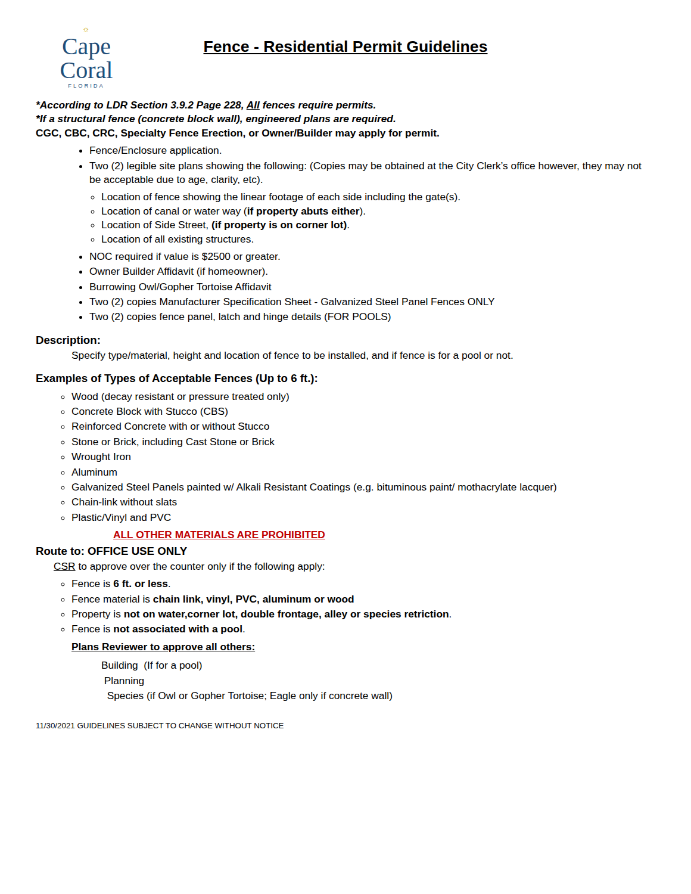☼
Cape Coral
FLORIDA
Fence - Residential Permit Guidelines
*According to LDR Section 3.9.2 Page 228, All fences require permits.
*If a structural fence (concrete block wall), engineered plans are required.
CGC, CBC, CRC, Specialty Fence Erection, or Owner/Builder may apply for permit.
Fence/Enclosure application.
Two (2) legible site plans showing the following: (Copies may be obtained at the City Clerk’s office however, they may not be acceptable due to age, clarity, etc).
Location of fence showing the linear footage of each side including the gate(s).
Location of canal or water way (if property abuts either).
Location of Side Street, (if property is on corner lot).
Location of all existing structures.
NOC required if value is $2500 or greater.
Owner Builder Affidavit (if homeowner).
Burrowing Owl/Gopher Tortoise Affidavit
Two (2) copies Manufacturer Specification Sheet - Galvanized Steel Panel Fences ONLY
Two (2) copies fence panel, latch and hinge details (FOR POOLS)
Description:
Specify type/material, height and location of fence to be installed, and if fence is for a pool or not.
Examples of Types of Acceptable Fences (Up to 6 ft.):
Wood (decay resistant or pressure treated only)
Concrete Block with Stucco (CBS)
Reinforced Concrete with or without Stucco
Stone or Brick, including Cast Stone or Brick
Wrought Iron
Aluminum
Galvanized Steel Panels painted w/ Alkali Resistant Coatings (e.g. bituminous paint/ mothacrylate lacquer)
Chain-link without slats
Plastic/Vinyl and PVC
ALL OTHER MATERIALS ARE PROHIBITED
Route to: OFFICE USE ONLY
CSR to approve over the counter only if the following apply:
Fence is 6 ft. or less.
Fence material is chain link, vinyl, PVC, aluminum or wood
Property is not on water,corner lot, double frontage, alley or species retriction.
Fence is not associated with a pool.
Plans Reviewer to approve all others:
Building (If for a pool)
Planning
Species (if Owl or Gopher Tortoise; Eagle only if concrete wall)
11/30/2021 GUIDELINES SUBJECT TO CHANGE WITHOUT NOTICE